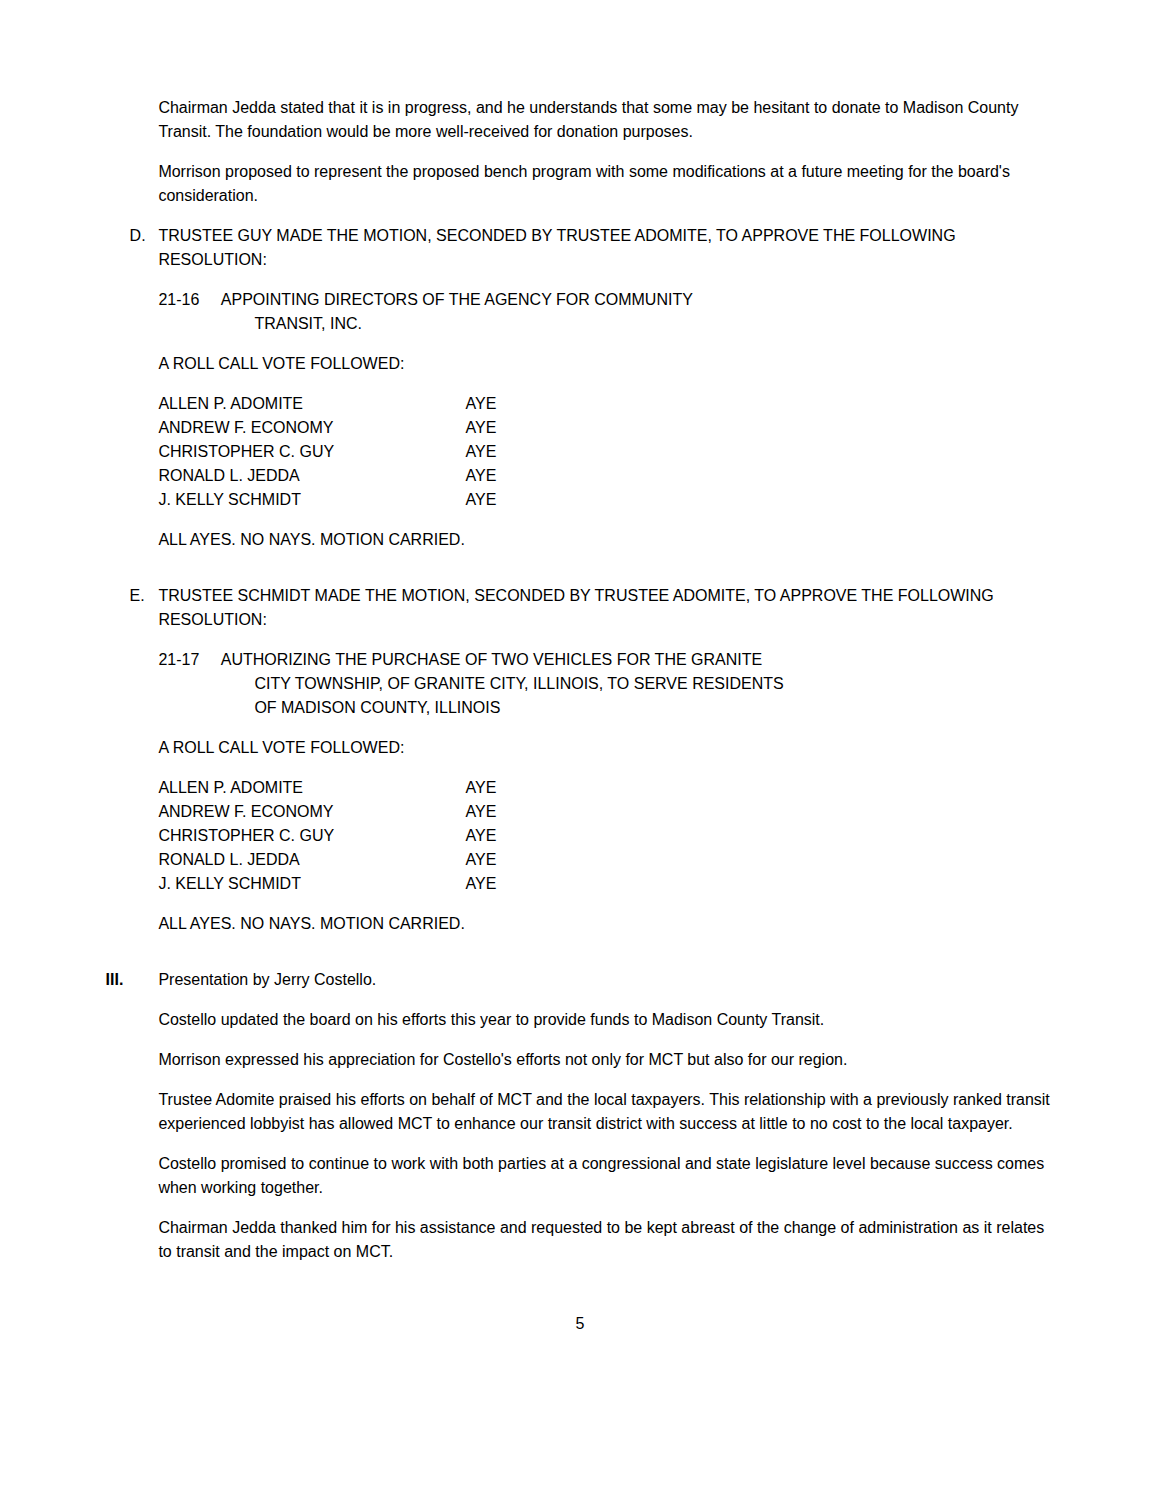Chairman Jedda stated that it is in progress, and he understands that some may be hesitant to donate to Madison County Transit. The foundation would be more well-received for donation purposes.
Morrison proposed to represent the proposed bench program with some modifications at a future meeting for the board's consideration.
D.
TRUSTEE GUY MADE THE MOTION, SECONDED BY TRUSTEE ADOMITE, TO APPROVE THE FOLLOWING RESOLUTION:
21-16
APPOINTING DIRECTORS OF THE AGENCY FOR COMMUNITYTRANSIT, INC.
A ROLL CALL VOTE FOLLOWED:
| ALLEN P. ADOMITE | AYE |
| ANDREW F. ECONOMY | AYE |
| CHRISTOPHER C. GUY | AYE |
| RONALD L. JEDDA | AYE |
| J. KELLY SCHMIDT | AYE |
ALL AYES. NO NAYS. MOTION CARRIED.
E.
TRUSTEE SCHMIDT MADE THE MOTION, SECONDED BY TRUSTEE ADOMITE, TO APPROVE THE FOLLOWING RESOLUTION:
21-17
AUTHORIZING THE PURCHASE OF TWO VEHICLES FOR THE GRANITECITY TOWNSHIP, OF GRANITE CITY, ILLINOIS, TO SERVE RESIDENTS OF MADISON COUNTY, ILLINOIS
A ROLL CALL VOTE FOLLOWED:
| ALLEN P. ADOMITE | AYE |
| ANDREW F. ECONOMY | AYE |
| CHRISTOPHER C. GUY | AYE |
| RONALD L. JEDDA | AYE |
| J. KELLY SCHMIDT | AYE |
ALL AYES. NO NAYS. MOTION CARRIED.
III.
Presentation by Jerry Costello.
Costello updated the board on his efforts this year to provide funds to Madison County Transit.
Morrison expressed his appreciation for Costello's efforts not only for MCT but also for our region.
Trustee Adomite praised his efforts on behalf of MCT and the local taxpayers. This relationship with a previously ranked transit experienced lobbyist has allowed MCT to enhance our transit district with success at little to no cost to the local taxpayer.
Costello promised to continue to work with both parties at a congressional and state legislature level because success comes when working together.
Chairman Jedda thanked him for his assistance and requested to be kept abreast of the change of administration as it relates to transit and the impact on MCT.
5